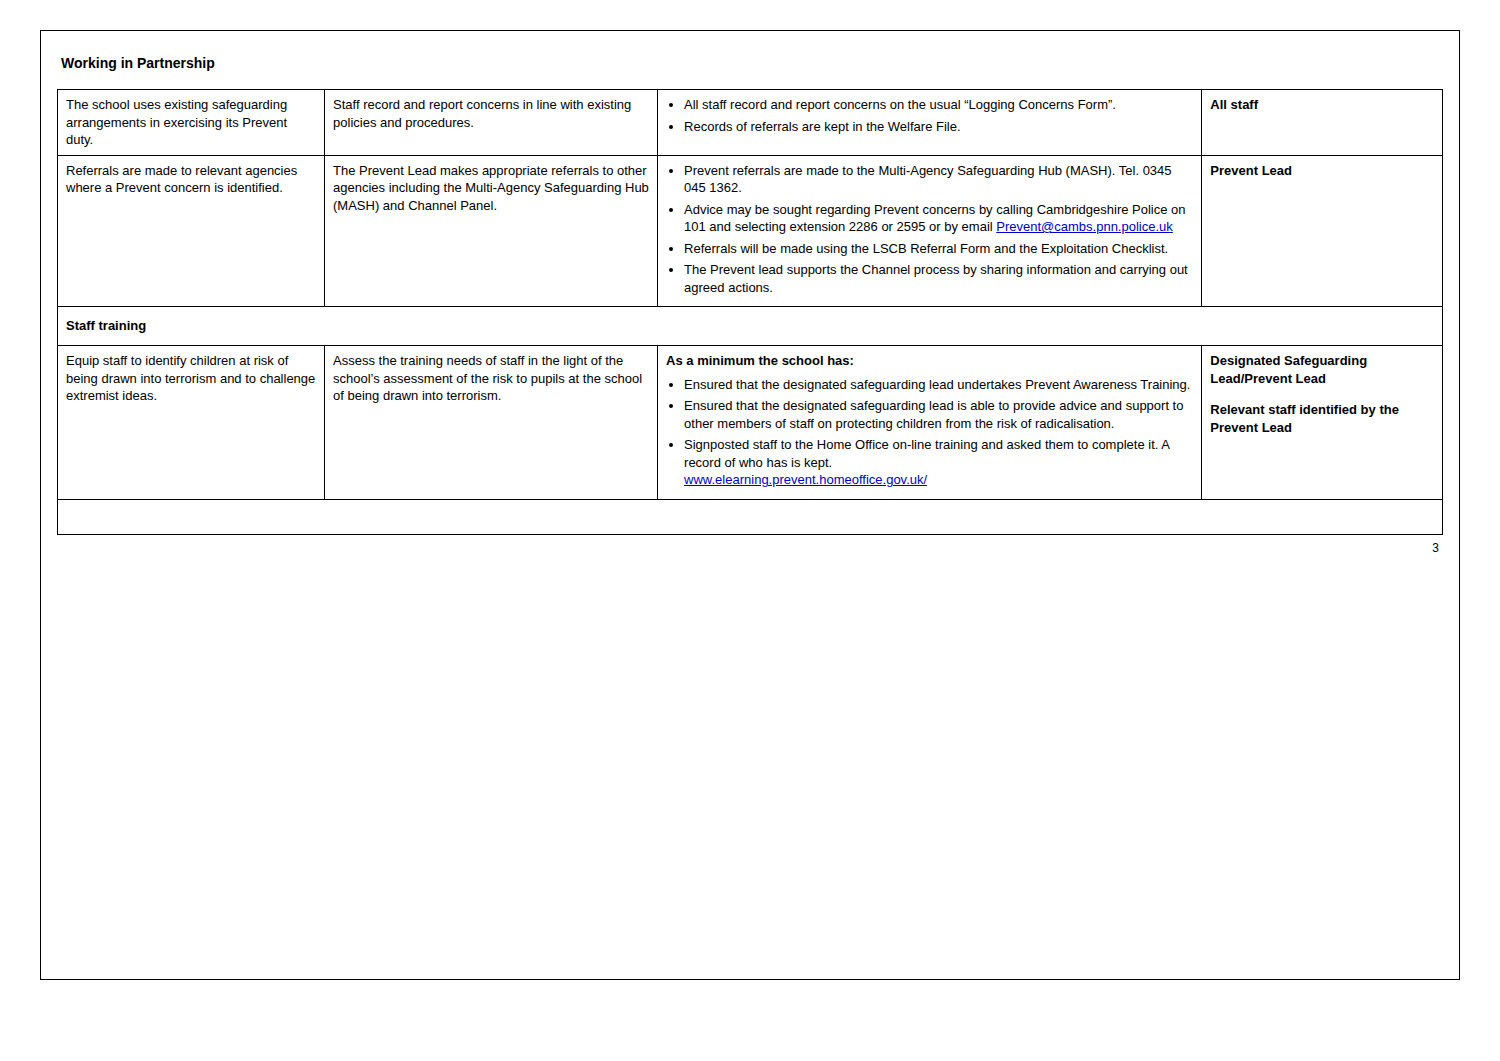Working in Partnership
| The school uses existing safeguarding arrangements in exercising its Prevent duty. | Staff record and report concerns in line with existing policies and procedures. | All staff record and report concerns on the usual “Logging Concerns Form”. Records of referrals are kept in the Welfare File. | All staff |
| Referrals are made to relevant agencies where a Prevent concern is identified. | The Prevent Lead makes appropriate referrals to other agencies including the Multi-Agency Safeguarding Hub (MASH) and Channel Panel. | Prevent referrals are made to the Multi-Agency Safeguarding Hub (MASH). Tel. 0345 045 1362. Advice may be sought regarding Prevent concerns by calling Cambridgeshire Police on 101 and selecting extension 2286 or 2595 or by email Prevent@cambs.pnn.police.uk Referrals will be made using the LSCB Referral Form and the Exploitation Checklist. The Prevent lead supports the Channel process by sharing information and carrying out agreed actions. | Prevent Lead |
| Staff training |
| Equip staff to identify children at risk of being drawn into terrorism and to challenge extremist ideas. | Assess the training needs of staff in the light of the school’s assessment of the risk to pupils at the school of being drawn into terrorism. | As a minimum the school has: Ensured that the designated safeguarding lead undertakes Prevent Awareness Training. Ensured that the designated safeguarding lead is able to provide advice and support to other members of staff on protecting children from the risk of radicalisation. Signposted staff to the Home Office on-line training and asked them to complete it. A record of who has is kept. www.elearning.prevent.homeoffice.gov.uk/ | Designated Safeguarding Lead/Prevent Lead Relevant staff identified by the Prevent Lead |
3